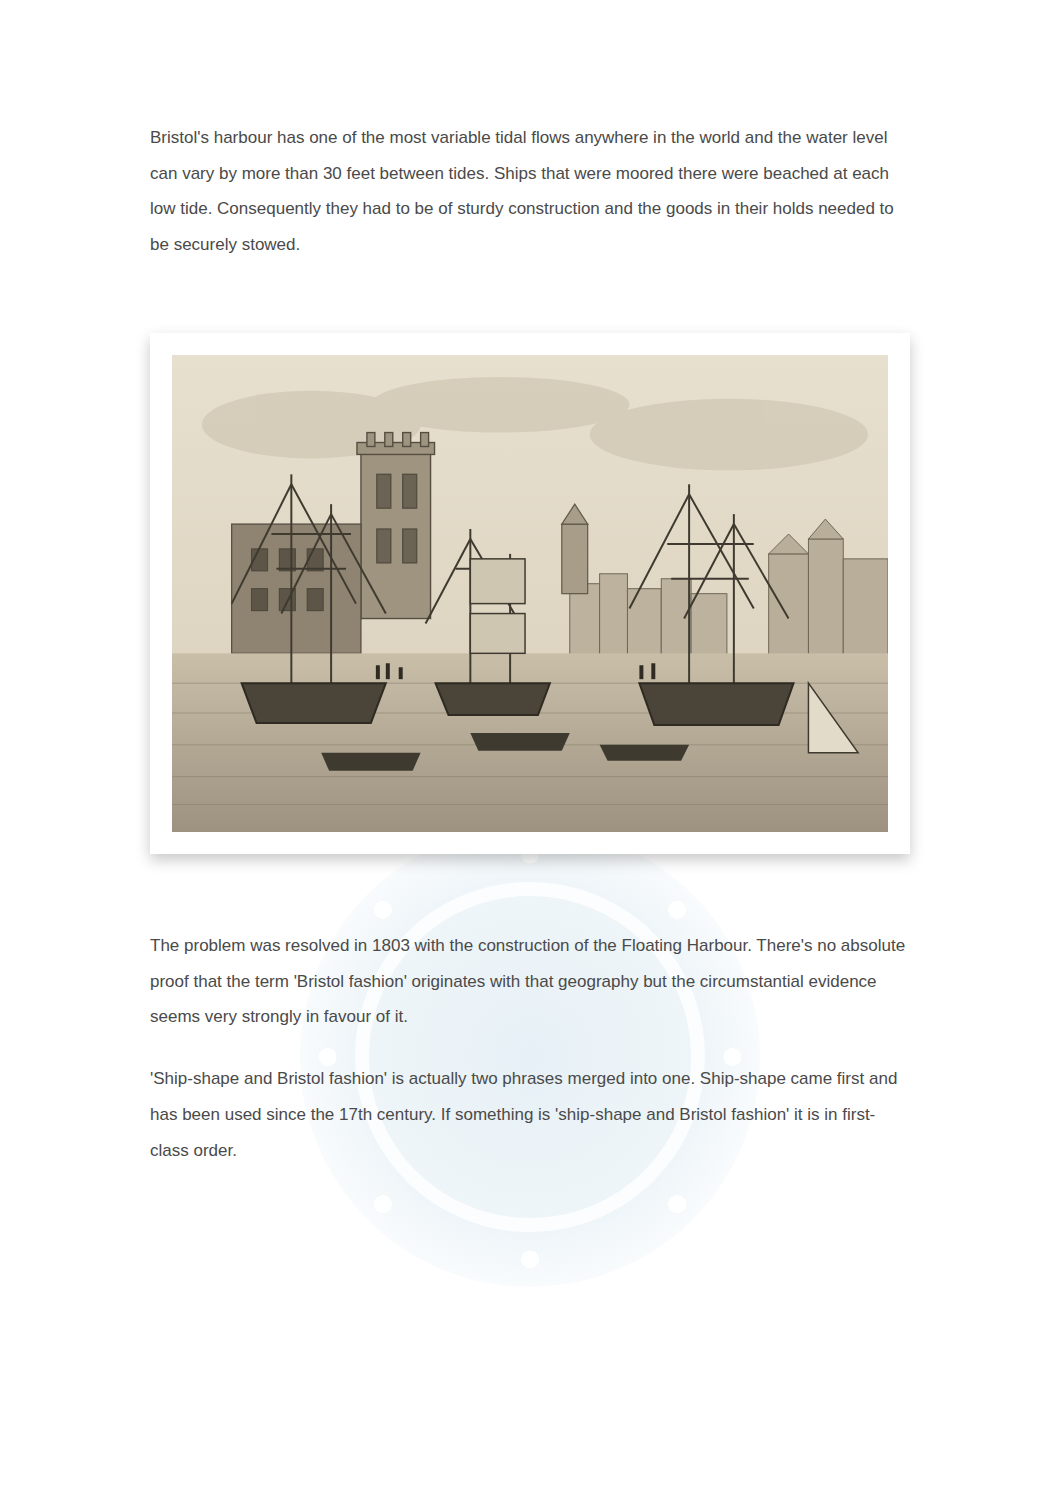Bristol's harbour has one of the most variable tidal flows anywhere in the world and the water level can vary by more than 30 feet between tides. Ships that were moored there were beached at each low tide. Consequently they had to be of sturdy construction and the goods in their holds needed to be securely stowed.
The problem was resolved in 1803 with the construction of the Floating Harbour. There's no absolute proof that the term 'Bristol fashion' originates with that geography but the circumstantial evidence seems very strongly in favour of it.
'Ship-shape and Bristol fashion' is actually two phrases merged into one. Ship-shape came first and has been used since the 17th century. If something is 'ship-shape and Bristol fashion' it is in first-class order.